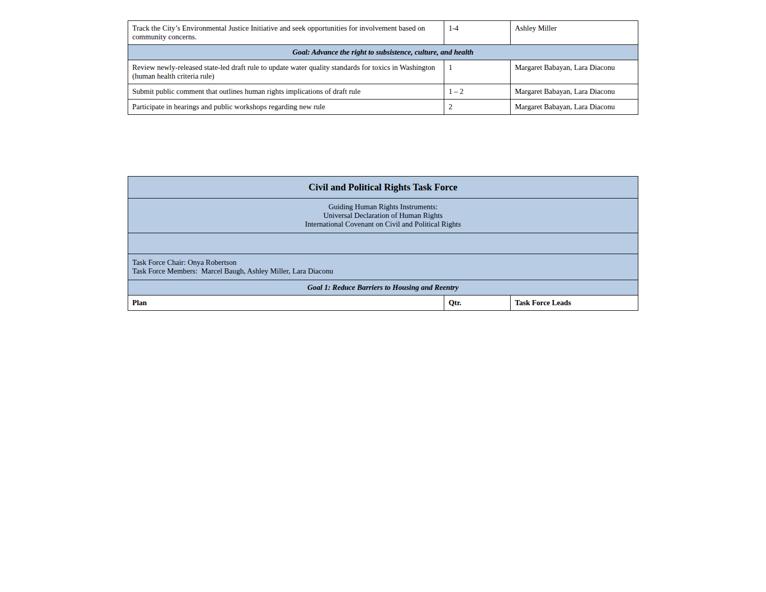| Track the City’s Environmental Justice Initiative and seek opportunities for involvement based on community concerns. | 1-4 | Ashley Miller |
| Goal: Advance the right to subsistence, culture, and health |
| Review newly-released state-led draft rule to update water quality standards for toxics in Washington (human health criteria rule) | 1 | Margaret Babayan, Lara Diaconu |
| Submit public comment that outlines human rights implications of draft rule | 1 – 2 | Margaret Babayan, Lara Diaconu |
| Participate in hearings and public workshops regarding new rule | 2 | Margaret Babayan, Lara Diaconu |
| Civil and Political Rights Task Force |
| Guiding Human Rights Instruments: Universal Declaration of Human Rights International Covenant on Civil and Political Rights |
| Task Force Chair: Onya Robertson Task Force Members: Marcel Baugh, Ashley Miller, Lara Diaconu |
| Goal 1: Reduce Barriers to Housing and Reentry |
| Plan | Qtr. | Task Force Leads |